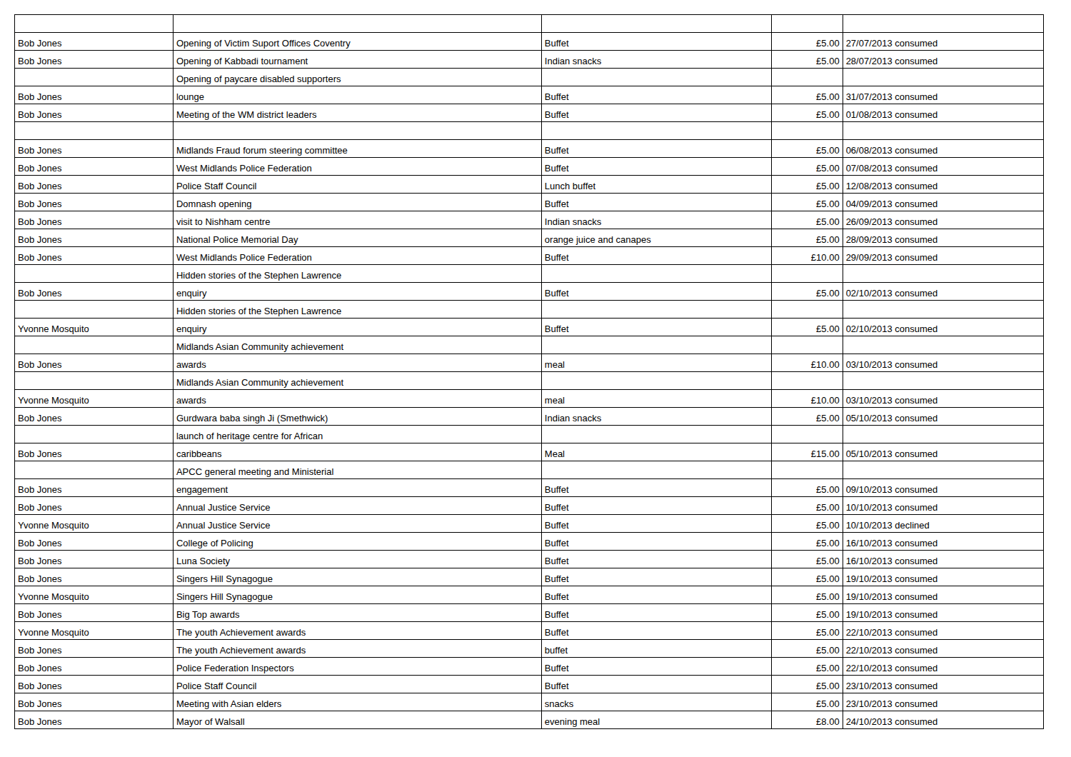| Bob Jones | Opening of Victim Suport Offices Coventry | Buffet | £5.00 | 27/07/2013 consumed | |
| Bob Jones | Opening of Kabbadi tournament | Indian snacks | £5.00 | 28/07/2013 consumed | |
| | Opening of paycare disabled supporters | | | | |
| Bob Jones | lounge | Buffet | £5.00 | 31/07/2013 consumed | |
| Bob Jones | Meeting of the WM district leaders | Buffet | £5.00 | 01/08/2013 consumed | |
| Bob Jones | Midlands Fraud forum steering committee | Buffet | £5.00 | 06/08/2013 consumed | |
| Bob Jones | West Midlands Police Federation | Buffet | £5.00 | 07/08/2013 consumed | |
| Bob Jones | Police Staff Council | Lunch buffet | £5.00 | 12/08/2013 consumed | |
| Bob Jones | Domnash opening | Buffet | £5.00 | 04/09/2013 consumed | |
| Bob Jones | visit to Nishham centre | Indian snacks | £5.00 | 26/09/2013 consumed | |
| Bob Jones | National Police Memorial Day | orange juice and canapes | £5.00 | 28/09/2013 consumed | |
| Bob Jones | West Midlands Police Federation | Buffet | £10.00 | 29/09/2013 consumed | |
| | Hidden stories of the Stephen Lawrence | | | | |
| Bob Jones | enquiry | Buffet | £5.00 | 02/10/2013 consumed | |
| | Hidden stories of the Stephen Lawrence | | | | |
| Yvonne Mosquito | enquiry | Buffet | £5.00 | 02/10/2013 consumed | |
| | Midlands Asian Community achievement | | | | |
| Bob Jones | awards | meal | £10.00 | 03/10/2013 consumed | |
| | Midlands Asian Community achievement | | | | |
| Yvonne Mosquito | awards | meal | £10.00 | 03/10/2013 consumed | |
| Bob Jones | Gurdwara baba singh Ji (Smethwick) | Indian snacks | £5.00 | 05/10/2013 consumed | |
| | launch of heritage centre for African | | | | |
| Bob Jones | caribbeans | Meal | £15.00 | 05/10/2013 consumed | |
| | APCC general meeting and Ministerial | | | | |
| Bob Jones | engagement | Buffet | £5.00 | 09/10/2013 consumed | |
| Bob Jones | Annual Justice Service | Buffet | £5.00 | 10/10/2013 consumed | |
| Yvonne Mosquito | Annual Justice Service | Buffet | £5.00 | 10/10/2013 declined | |
| Bob Jones | College of Policing | Buffet | £5.00 | 16/10/2013 consumed | |
| Bob Jones | Luna Society | Buffet | £5.00 | 16/10/2013 consumed | |
| Bob Jones | Singers Hill Synagogue | Buffet | £5.00 | 19/10/2013 consumed | |
| Yvonne Mosquito | Singers Hill Synagogue | Buffet | £5.00 | 19/10/2013 consumed | |
| Bob Jones | Big Top awards | Buffet | £5.00 | 19/10/2013 consumed | |
| Yvonne Mosquito | The youth Achievement awards | Buffet | £5.00 | 22/10/2013 consumed | |
| Bob Jones | The youth Achievement awards | buffet | £5.00 | 22/10/2013 consumed | |
| Bob Jones | Police Federation Inspectors | Buffet | £5.00 | 22/10/2013 consumed | |
| Bob Jones | Police Staff Council | Buffet | £5.00 | 23/10/2013 consumed | |
| Bob Jones | Meeting with Asian elders | snacks | £5.00 | 23/10/2013 consumed | |
| Bob Jones | Mayor of Walsall | evening meal | £8.00 | 24/10/2013 consumed | |